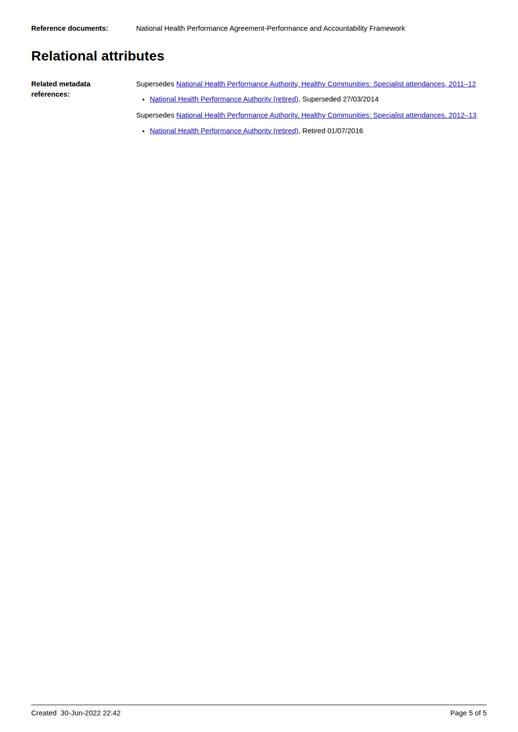Reference documents:
National Health Performance Agreement-Performance and Accountability Framework
Relational attributes
Related metadata references:
Supersedes National Health Performance Authority, Healthy Communities: Specialist attendances, 2011–12
National Health Performance Authority (retired), Superseded 27/03/2014
Supersedes National Health Performance Authority, Healthy Communities: Specialist attendances, 2012–13
National Health Performance Authority (retired), Retired 01/07/2016
Created 30-Jun-2022 22:42
Page 5 of 5